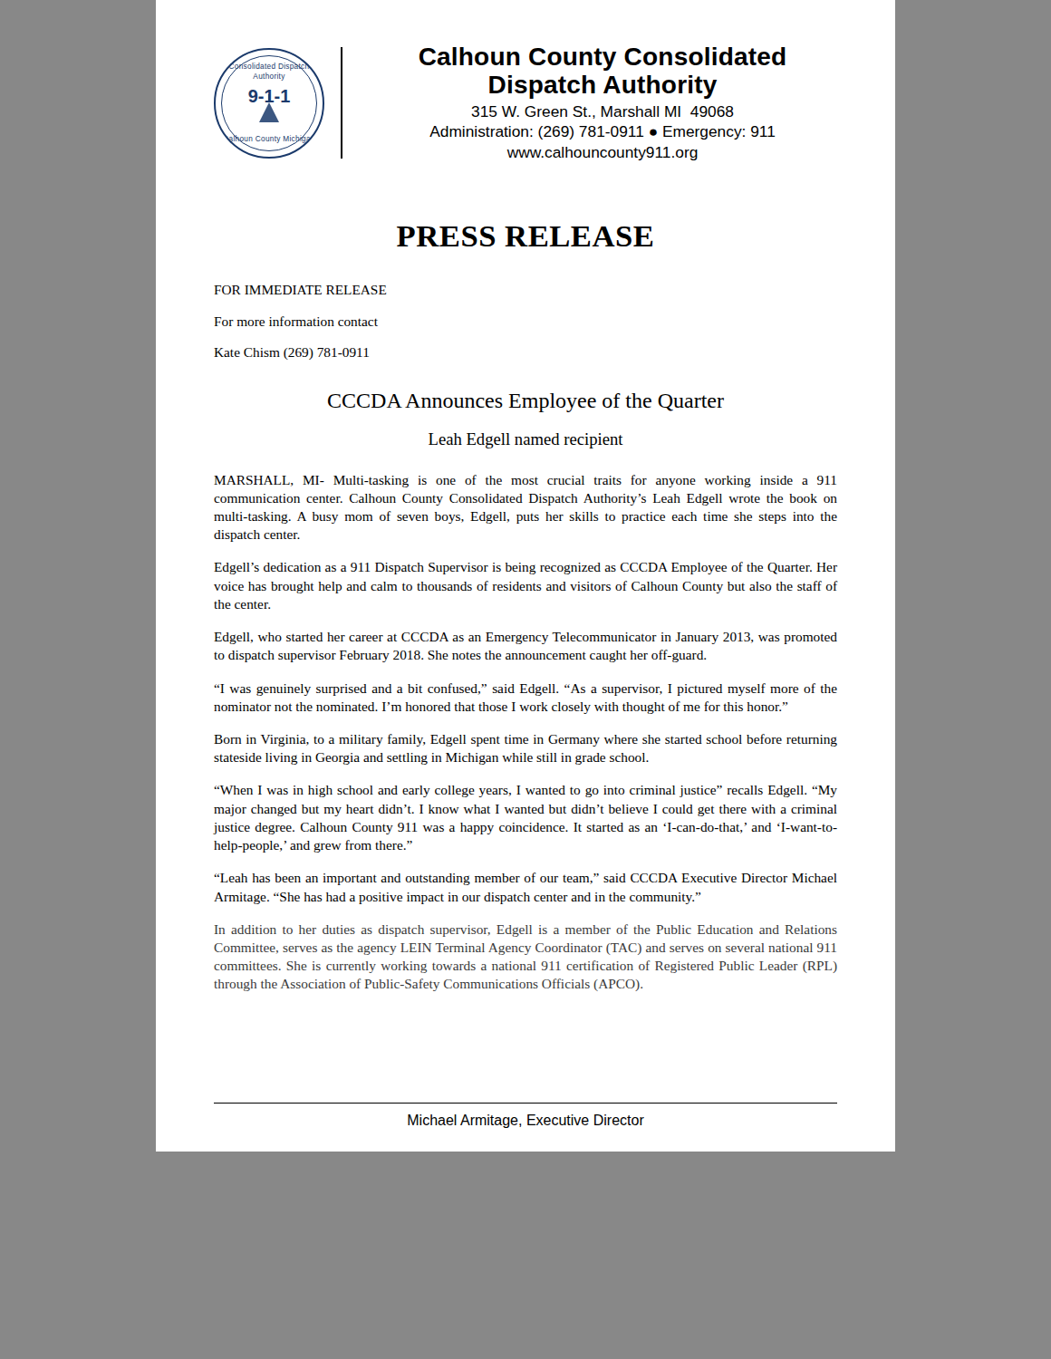Consolidated Dispatch Authority
9-1-1
Calhoun County Michigan
Calhoun County Consolidated Dispatch Authority
315 W. Green St., Marshall MI 49068
Administration: (269) 781-0911 ● Emergency: 911
www.calhouncounty911.org
PRESS RELEASE
FOR IMMEDIATE RELEASE
For more information contact
Kate Chism (269) 781-0911
CCCDA Announces Employee of the Quarter
Leah Edgell named recipient
MARSHALL, MI- Multi-tasking is one of the most crucial traits for anyone working inside a 911 communication center. Calhoun County Consolidated Dispatch Authority’s Leah Edgell wrote the book on multi-tasking. A busy mom of seven boys, Edgell, puts her skills to practice each time she steps into the dispatch center.
Edgell’s dedication as a 911 Dispatch Supervisor is being recognized as CCCDA Employee of the Quarter. Her voice has brought help and calm to thousands of residents and visitors of Calhoun County but also the staff of the center.
Edgell, who started her career at CCCDA as an Emergency Telecommunicator in January 2013, was promoted to dispatch supervisor February 2018. She notes the announcement caught her off-guard.
“I was genuinely surprised and a bit confused,” said Edgell. “As a supervisor, I pictured myself more of the nominator not the nominated. I’m honored that those I work closely with thought of me for this honor.”
Born in Virginia, to a military family, Edgell spent time in Germany where she started school before returning stateside living in Georgia and settling in Michigan while still in grade school.
“When I was in high school and early college years, I wanted to go into criminal justice” recalls Edgell. “My major changed but my heart didn’t. I know what I wanted but didn’t believe I could get there with a criminal justice degree. Calhoun County 911 was a happy coincidence. It started as an ‘I-can-do-that,’ and ‘I-want-to-help-people,’ and grew from there.”
“Leah has been an important and outstanding member of our team,” said CCCDA Executive Director Michael Armitage. “She has had a positive impact in our dispatch center and in the community.”
In addition to her duties as dispatch supervisor, Edgell is a member of the Public Education and Relations Committee, serves as the agency LEIN Terminal Agency Coordinator (TAC) and serves on several national 911 committees. She is currently working towards a national 911 certification of Registered Public Leader (RPL) through the Association of Public-Safety Communications Officials (APCO).
Michael Armitage, Executive Director